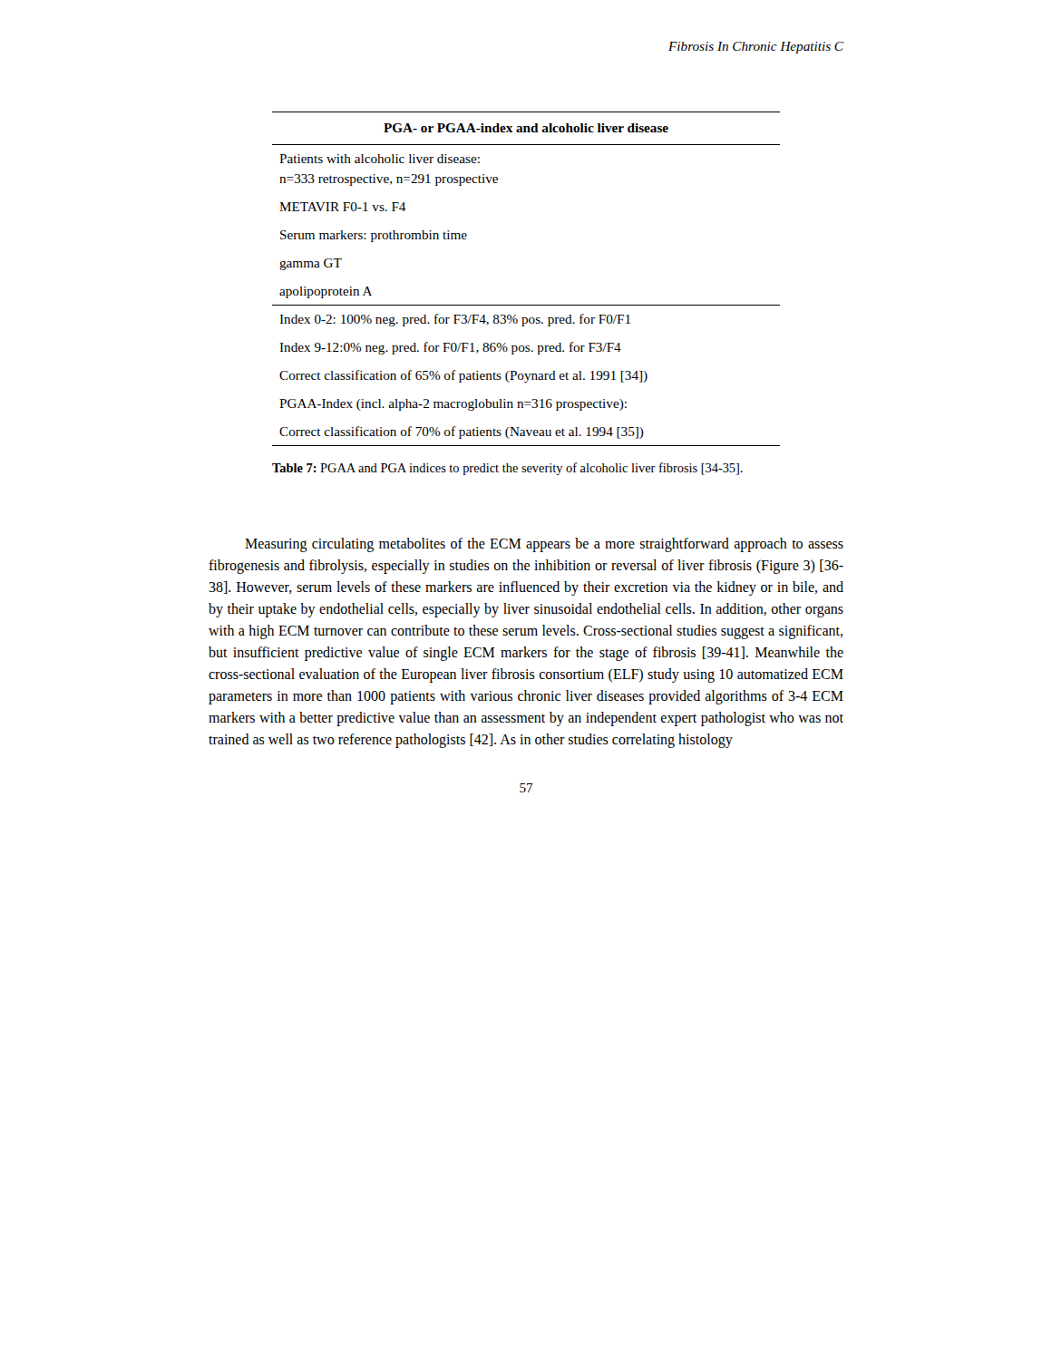Fibrosis In Chronic Hepatitis C
PGA- or PGAA-index and alcoholic liver disease
| Patients with alcoholic liver disease: n=333 retrospective, n=291 prospective |
| METAVIR F0-1 vs. F4 |
| Serum markers: prothrombin time |
| gamma GT |
| apolipoprotein A |
| Index 0-2: 100% neg. pred. for F3/F4, 83% pos. pred. for F0/F1 |
| Index 9-12:0% neg. pred. for F0/F1, 86% pos. pred. for F3/F4 |
| Correct classification of 65% of patients (Poynard et al. 1991 [34]) |
| PGAA-Index (incl. alpha-2 macroglobulin n=316 prospective): |
| Correct classification of 70% of patients (Naveau et al. 1994 [35]) |
Table 7: PGAA and PGA indices to predict the severity of alcoholic liver fibrosis [34-35].
Measuring circulating metabolites of the ECM appears be a more straightforward approach to assess fibrogenesis and fibrolysis, especially in studies on the inhibition or reversal of liver fibrosis (Figure 3) [36-38]. However, serum levels of these markers are influenced by their excretion via the kidney or in bile, and by their uptake by endothelial cells, especially by liver sinusoidal endothelial cells. In addition, other organs with a high ECM turnover can contribute to these serum levels. Cross-sectional studies suggest a significant, but insufficient predictive value of single ECM markers for the stage of fibrosis [39-41]. Meanwhile the cross-sectional evaluation of the European liver fibrosis consortium (ELF) study using 10 automatized ECM parameters in more than 1000 patients with various chronic liver diseases provided algorithms of 3-4 ECM markers with a better predictive value than an assessment by an independent expert pathologist who was not trained as well as two reference pathologists [42]. As in other studies correlating histology
57